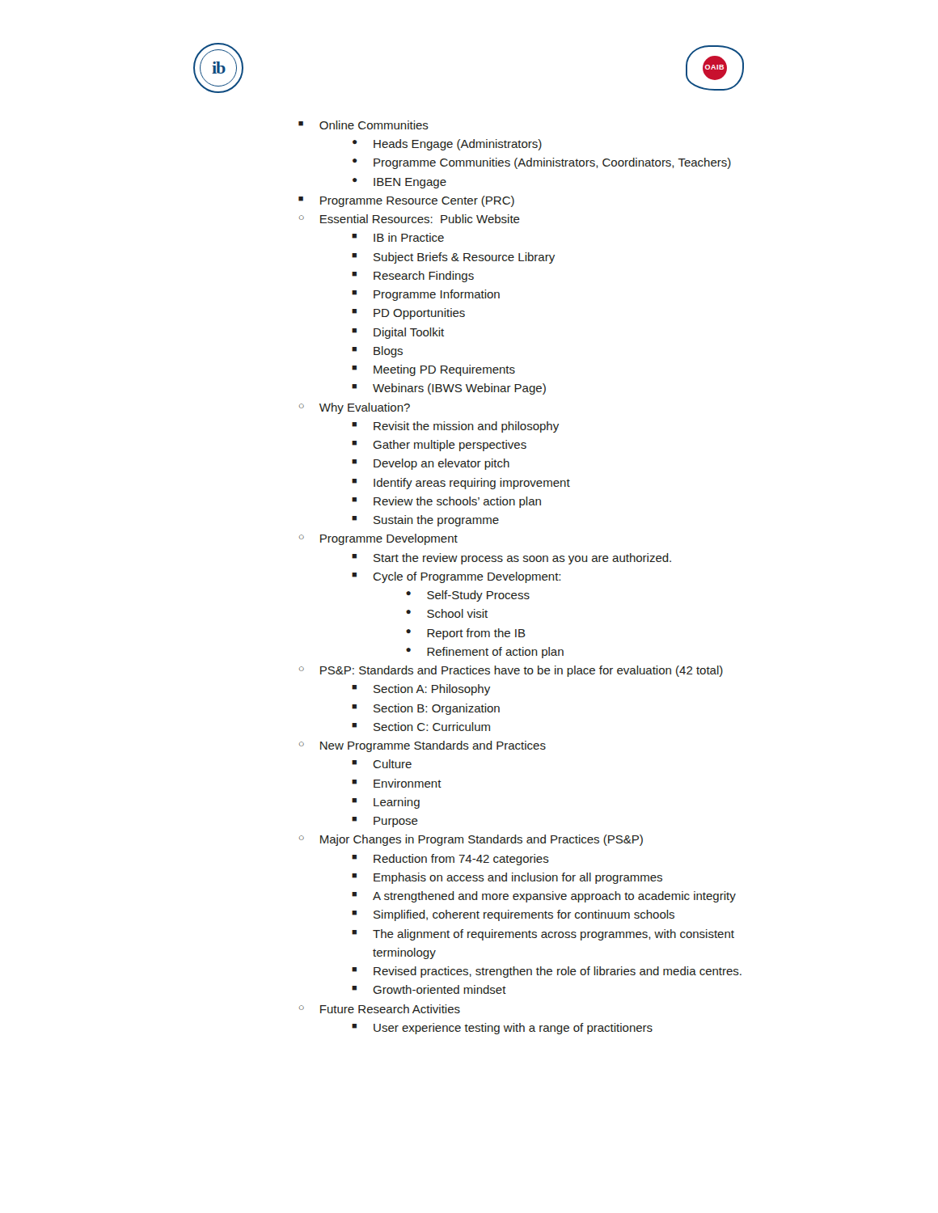ib
OAIB
Online Communities
Heads Engage (Administrators)
Programme Communities (Administrators, Coordinators, Teachers)
IBEN Engage
Programme Resource Center (PRC)
Essential Resources: Public Website
IB in Practice
Subject Briefs & Resource Library
Research Findings
Programme Information
PD Opportunities
Digital Toolkit
Blogs
Meeting PD Requirements
Webinars (IBWS Webinar Page)
Why Evaluation?
Revisit the mission and philosophy
Gather multiple perspectives
Develop an elevator pitch
Identify areas requiring improvement
Review the schools’ action plan
Sustain the programme
Programme Development
Start the review process as soon as you are authorized.
Cycle of Programme Development:
Self-Study Process
School visit
Report from the IB
Refinement of action plan
PS&P: Standards and Practices have to be in place for evaluation (42 total)
Section A: Philosophy
Section B: Organization
Section C: Curriculum
New Programme Standards and Practices
Culture
Environment
Learning
Purpose
Major Changes in Program Standards and Practices (PS&P)
Reduction from 74-42 categories
Emphasis on access and inclusion for all programmes
A strengthened and more expansive approach to academic integrity
Simplified, coherent requirements for continuum schools
The alignment of requirements across programmes, with consistent terminology
Revised practices, strengthen the role of libraries and media centres.
Growth-oriented mindset
Future Research Activities
User experience testing with a range of practitioners